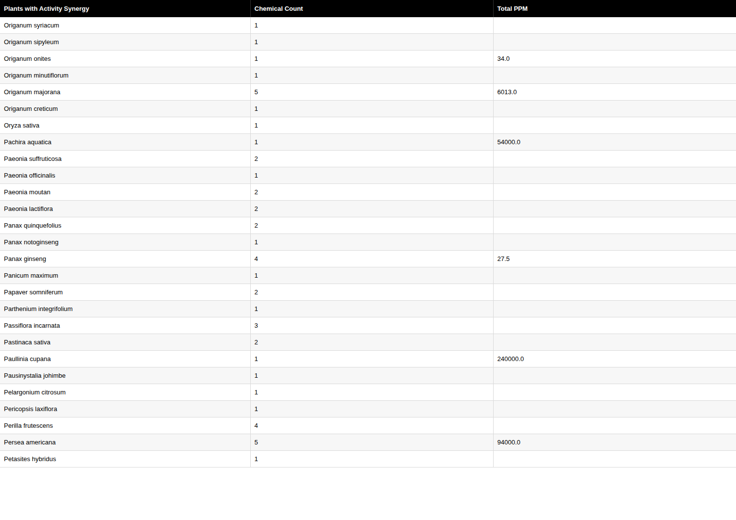| Plants with Activity Synergy | Chemical Count | Total PPM |
| --- | --- | --- |
| Origanum syriacum | 1 | |
| Origanum sipyleum | 1 | |
| Origanum onites | 1 | 34.0 |
| Origanum minutiflorum | 1 | |
| Origanum majorana | 5 | 6013.0 |
| Origanum creticum | 1 | |
| Oryza sativa | 1 | |
| Pachira aquatica | 1 | 54000.0 |
| Paeonia suffruticosa | 2 | |
| Paeonia officinalis | 1 | |
| Paeonia moutan | 2 | |
| Paeonia lactiflora | 2 | |
| Panax quinquefolius | 2 | |
| Panax notoginseng | 1 | |
| Panax ginseng | 4 | 27.5 |
| Panicum maximum | 1 | |
| Papaver somniferum | 2 | |
| Parthenium integrifolium | 1 | |
| Passiflora incarnata | 3 | |
| Pastinaca sativa | 2 | |
| Paullinia cupana | 1 | 240000.0 |
| Pausinystalia johimbe | 1 | |
| Pelargonium citrosum | 1 | |
| Pericopsis laxiflora | 1 | |
| Perilla frutescens | 4 | |
| Persea americana | 5 | 94000.0 |
| Petasites hybridus | 1 | |